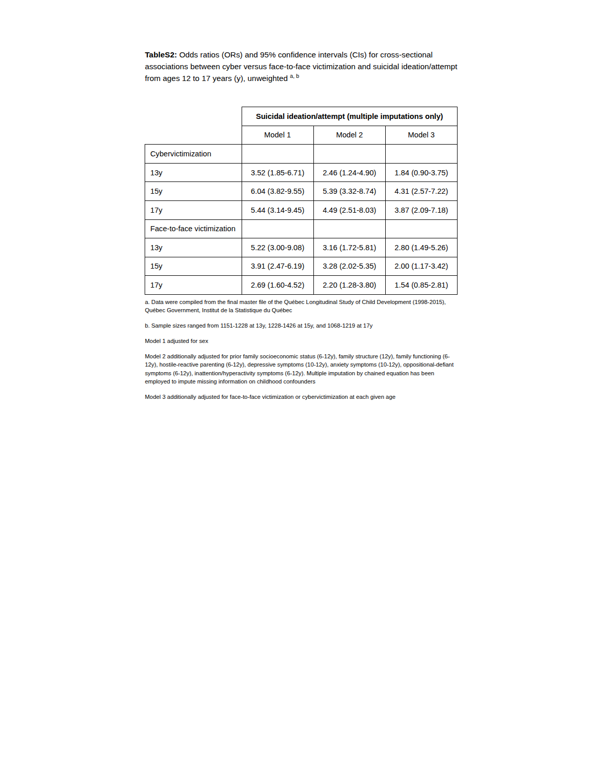TableS2: Odds ratios (ORs) and 95% confidence intervals (CIs) for cross-sectional associations between cyber versus face-to-face victimization and suicidal ideation/attempt from ages 12 to 17 years (y), unweighted a, b
| | Suicidal ideation/attempt (multiple imputations only) |
| | Model 1 | Model 2 | Model 3 |
| Cybervictimization | | | |
| 13y | 3.52 (1.85-6.71) | 2.46 (1.24-4.90) | 1.84 (0.90-3.75) |
| 15y | 6.04 (3.82-9.55) | 5.39 (3.32-8.74) | 4.31 (2.57-7.22) |
| 17y | 5.44 (3.14-9.45) | 4.49 (2.51-8.03) | 3.87 (2.09-7.18) |
| Face-to-face victimization | | | |
| 13y | 5.22 (3.00-9.08) | 3.16 (1.72-5.81) | 2.80 (1.49-5.26) |
| 15y | 3.91 (2.47-6.19) | 3.28 (2.02-5.35) | 2.00 (1.17-3.42) |
| 17y | 2.69 (1.60-4.52) | 2.20 (1.28-3.80) | 1.54 (0.85-2.81) |
a. Data were compiled from the final master file of the Québec Longitudinal Study of Child Development (1998-2015), Québec Government, Institut de la Statistique du Québec
b. Sample sizes ranged from 1151-1228 at 13y, 1228-1426 at 15y, and 1068-1219 at 17y
Model 1 adjusted for sex
Model 2 additionally adjusted for prior family socioeconomic status (6-12y), family structure (12y), family functioning (6-12y), hostile-reactive parenting (6-12y), depressive symptoms (10-12y), anxiety symptoms (10-12y), oppositional-defiant symptoms (6-12y), inattention/hyperactivity symptoms (6-12y). Multiple imputation by chained equation has been employed to impute missing information on childhood confounders
Model 3 additionally adjusted for face-to-face victimization or cybervictimization at each given age